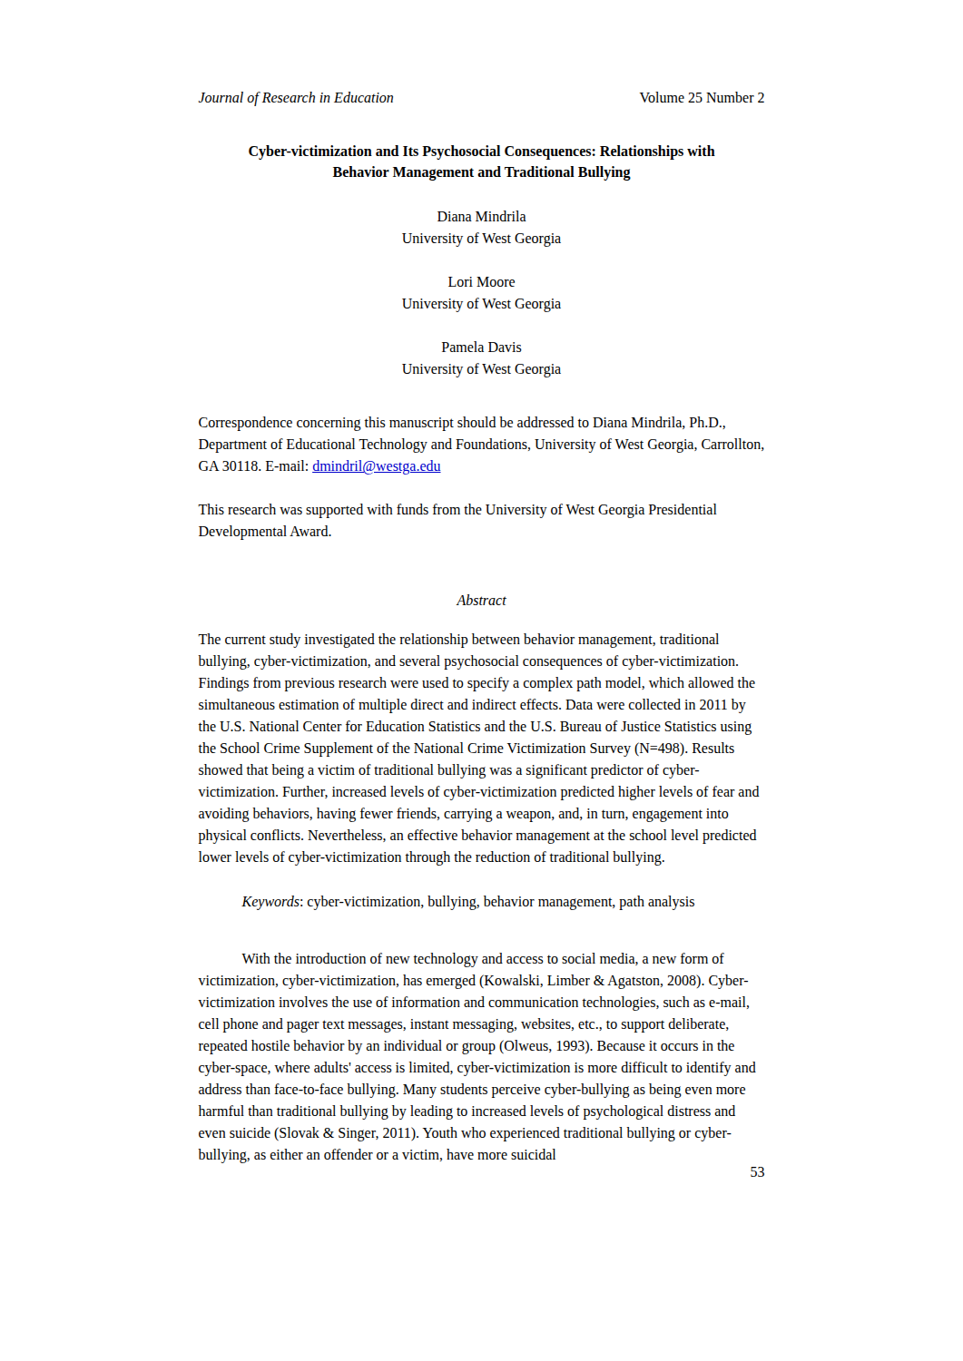Journal of Research in Education Volume 25 Number 2
Cyber-victimization and Its Psychosocial Consequences: Relationships with Behavior Management and Traditional Bullying
Diana Mindrila
University of West Georgia
Lori Moore
University of West Georgia
Pamela Davis
University of West Georgia
Correspondence concerning this manuscript should be addressed to Diana Mindrila, Ph.D., Department of Educational Technology and Foundations, University of West Georgia, Carrollton, GA 30118. E-mail: dmindril@westga.edu
This research was supported with funds from the University of West Georgia Presidential Developmental Award.
Abstract
The current study investigated the relationship between behavior management, traditional bullying, cyber-victimization, and several psychosocial consequences of cyber-victimization. Findings from previous research were used to specify a complex path model, which allowed the simultaneous estimation of multiple direct and indirect effects. Data were collected in 2011 by the U.S. National Center for Education Statistics and the U.S. Bureau of Justice Statistics using the School Crime Supplement of the National Crime Victimization Survey (N=498). Results showed that being a victim of traditional bullying was a significant predictor of cyber-victimization. Further, increased levels of cyber-victimization predicted higher levels of fear and avoiding behaviors, having fewer friends, carrying a weapon, and, in turn, engagement into physical conflicts. Nevertheless, an effective behavior management at the school level predicted lower levels of cyber-victimization through the reduction of traditional bullying.
Keywords: cyber-victimization, bullying, behavior management, path analysis
With the introduction of new technology and access to social media, a new form of victimization, cyber-victimization, has emerged (Kowalski, Limber & Agatston, 2008). Cyber-victimization involves the use of information and communication technologies, such as e-mail, cell phone and pager text messages, instant messaging, websites, etc., to support deliberate, repeated hostile behavior by an individual or group (Olweus, 1993). Because it occurs in the cyber-space, where adults' access is limited, cyber-victimization is more difficult to identify and address than face-to-face bullying. Many students perceive cyber-bullying as being even more harmful than traditional bullying by leading to increased levels of psychological distress and even suicide (Slovak & Singer, 2011). Youth who experienced traditional bullying or cyber-bullying, as either an offender or a victim, have more suicidal
53